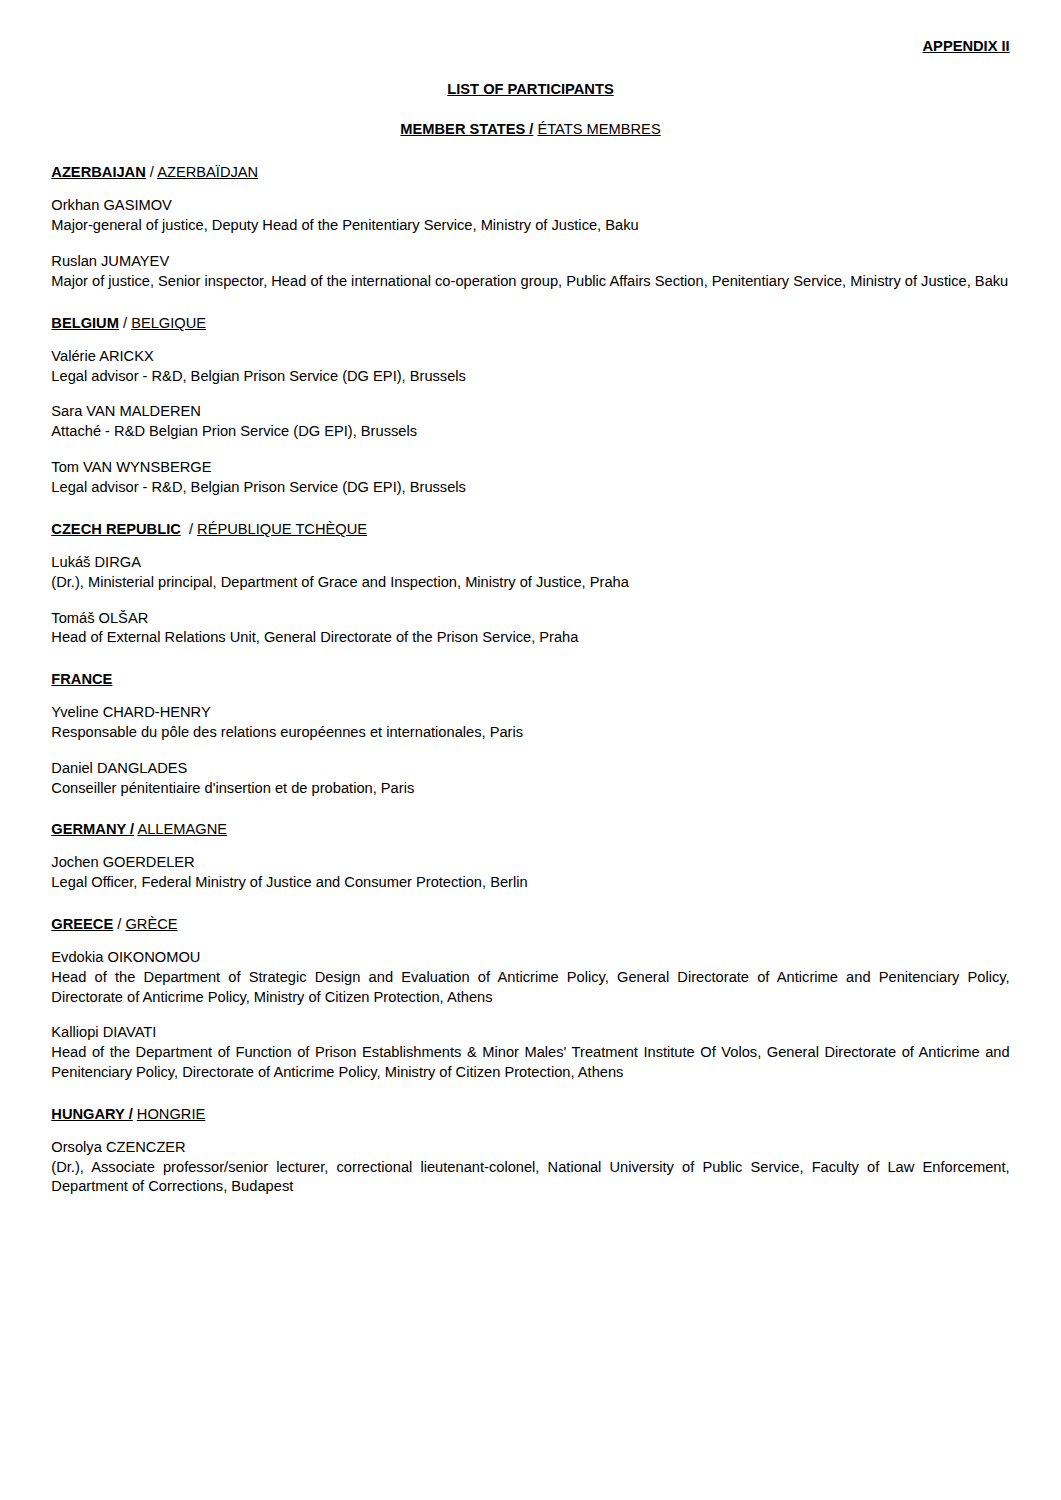APPENDIX II
LIST OF PARTICIPANTS
MEMBER STATES / ÉTATS MEMBRES
AZERBAIJAN / AZERBAÏDJAN
Orkhan GASIMOV Major-general of justice, Deputy Head of the Penitentiary Service, Ministry of Justice, Baku
Ruslan JUMAYEV Major of justice, Senior inspector, Head of the international co-operation group, Public Affairs Section, Penitentiary Service, Ministry of Justice, Baku
BELGIUM / BELGIQUE
Valérie ARICKX Legal advisor - R&D, Belgian Prison Service (DG EPI), Brussels
Sara VAN MALDEREN Attaché - R&D Belgian Prion Service (DG EPI), Brussels
Tom VAN WYNSBERGE Legal advisor - R&D, Belgian Prison Service (DG EPI), Brussels
CZECH REPUBLIC / RÉPUBLIQUE TCHÈQUE
Lukáš DIRGA (Dr.), Ministerial principal, Department of Grace and Inspection, Ministry of Justice, Praha
Tomáš OLŠAR Head of External Relations Unit, General Directorate of the Prison Service, Praha
FRANCE
Yveline CHARD-HENRY Responsable du pôle des relations européennes et internationales, Paris
Daniel DANGLADES Conseiller pénitentiaire d'insertion et de probation, Paris
GERMANY / ALLEMAGNE
Jochen GOERDELER Legal Officer, Federal Ministry of Justice and Consumer Protection, Berlin
GREECE / GRÈCE
Evdokia OIKONOMOU Head of the Department of Strategic Design and Evaluation of Anticrime Policy, General Directorate of Anticrime and Penitenciary Policy, Directorate of Anticrime Policy, Ministry of Citizen Protection, Athens
Kalliopi DIAVATI Head of the Department of Function of Prison Establishments & Minor Males' Treatment Institute Of Volos, General Directorate of Anticrime and Penitenciary Policy, Directorate of Anticrime Policy, Ministry of Citizen Protection, Athens
HUNGARY / HONGRIE
Orsolya CZENCZER (Dr.), Associate professor/senior lecturer, correctional lieutenant-colonel, National University of Public Service, Faculty of Law Enforcement, Department of Corrections, Budapest